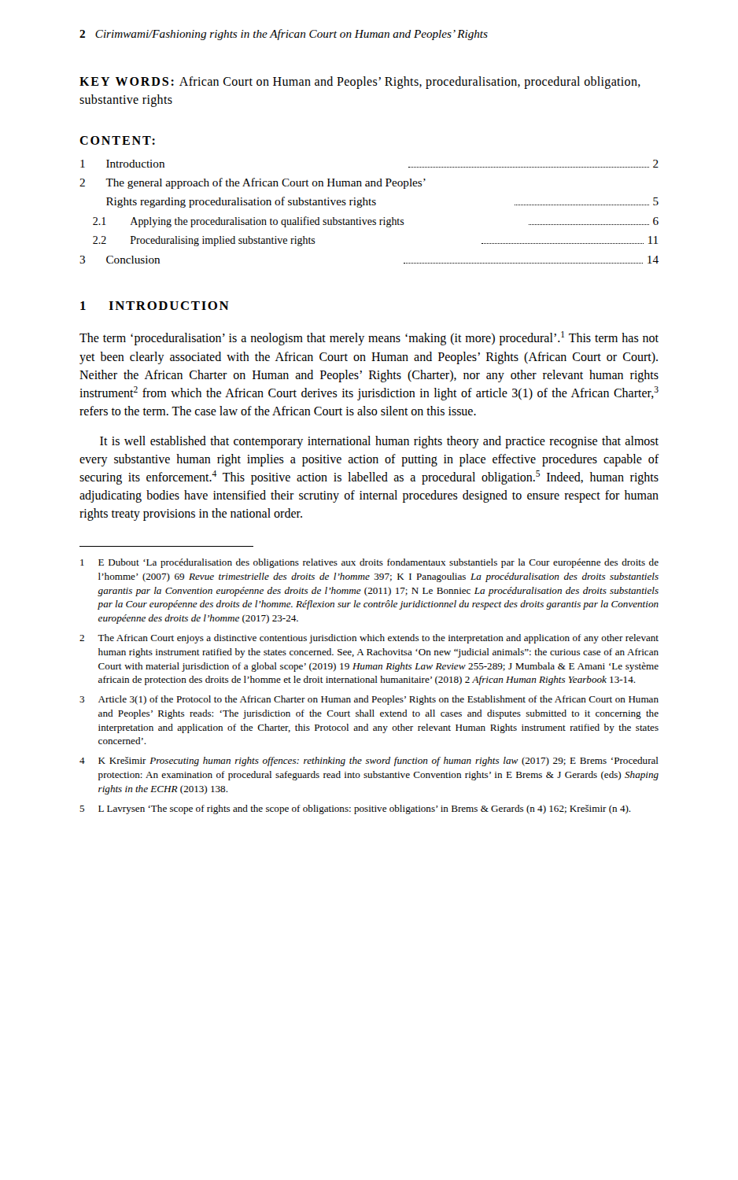2 Cirimwami/Fashioning rights in the African Court on Human and Peoples’ Rights
KEY WORDS: African Court on Human and Peoples’ Rights, proceduralisation, procedural obligation, substantive rights
CONTENT:
1 Introduction 2
2 The general approach of the African Court on Human and Peoples’
Rights regarding proceduralisation of substantives rights 5
2.1 Applying the proceduralisation to qualified substantives rights 6
2.2 Proceduralising implied substantive rights 11
3 Conclusion 14
1 INTRODUCTION
The term ‘proceduralisation’ is a neologism that merely means ‘making (it more) procedural’.1 This term has not yet been clearly associated with the African Court on Human and Peoples’ Rights (African Court or Court). Neither the African Charter on Human and Peoples’ Rights (Charter), nor any other relevant human rights instrument2 from which the African Court derives its jurisdiction in light of article 3(1) of the African Charter,3 refers to the term. The case law of the African Court is also silent on this issue.
It is well established that contemporary international human rights theory and practice recognise that almost every substantive human right implies a positive action of putting in place effective procedures capable of securing its enforcement.4 This positive action is labelled as a procedural obligation.5 Indeed, human rights adjudicating bodies have intensified their scrutiny of internal procedures designed to ensure respect for human rights treaty provisions in the national order.
1 E Dubout ‘La procéduralisation des obligations relatives aux droits fondamentaux substantiels par la Cour européenne des droits de l’homme’ (2007) 69 Revue trimestrielle des droits de l’homme 397; K I Panagoulias La procéduralisation des droits substantiels garantis par la Convention européenne des droits de l’homme (2011) 17; N Le Bonniec La procéduralisation des droits substantiels par la Cour européenne des droits de l’homme. Réflexion sur le contrôle juridictionnel du respect des droits garantis par la Convention européenne des droits de l’homme (2017) 23-24.
2 The African Court enjoys a distinctive contentious jurisdiction which extends to the interpretation and application of any other relevant human rights instrument ratified by the states concerned. See, A Rachovitsa ‘On new “judicial animals”: the curious case of an African Court with material jurisdiction of a global scope’ (2019) 19 Human Rights Law Review 255-289; J Mumbala & E Amani ‘Le système africain de protection des droits de l’homme et le droit international humanitaire’ (2018) 2 African Human Rights Yearbook 13-14.
3 Article 3(1) of the Protocol to the African Charter on Human and Peoples’ Rights on the Establishment of the African Court on Human and Peoples’ Rights reads: ‘The jurisdiction of the Court shall extend to all cases and disputes submitted to it concerning the interpretation and application of the Charter, this Protocol and any other relevant Human Rights instrument ratified by the states concerned’.
4 K Krešimir Prosecuting human rights offences: rethinking the sword function of human rights law (2017) 29; E Brems ‘Procedural protection: An examination of procedural safeguards read into substantive Convention rights’ in E Brems & J Gerards (eds) Shaping rights in the ECHR (2013) 138.
5 L Lavrysen ‘The scope of rights and the scope of obligations: positive obligations’ in Brems & Gerards (n 4) 162; Krešimir (n 4).